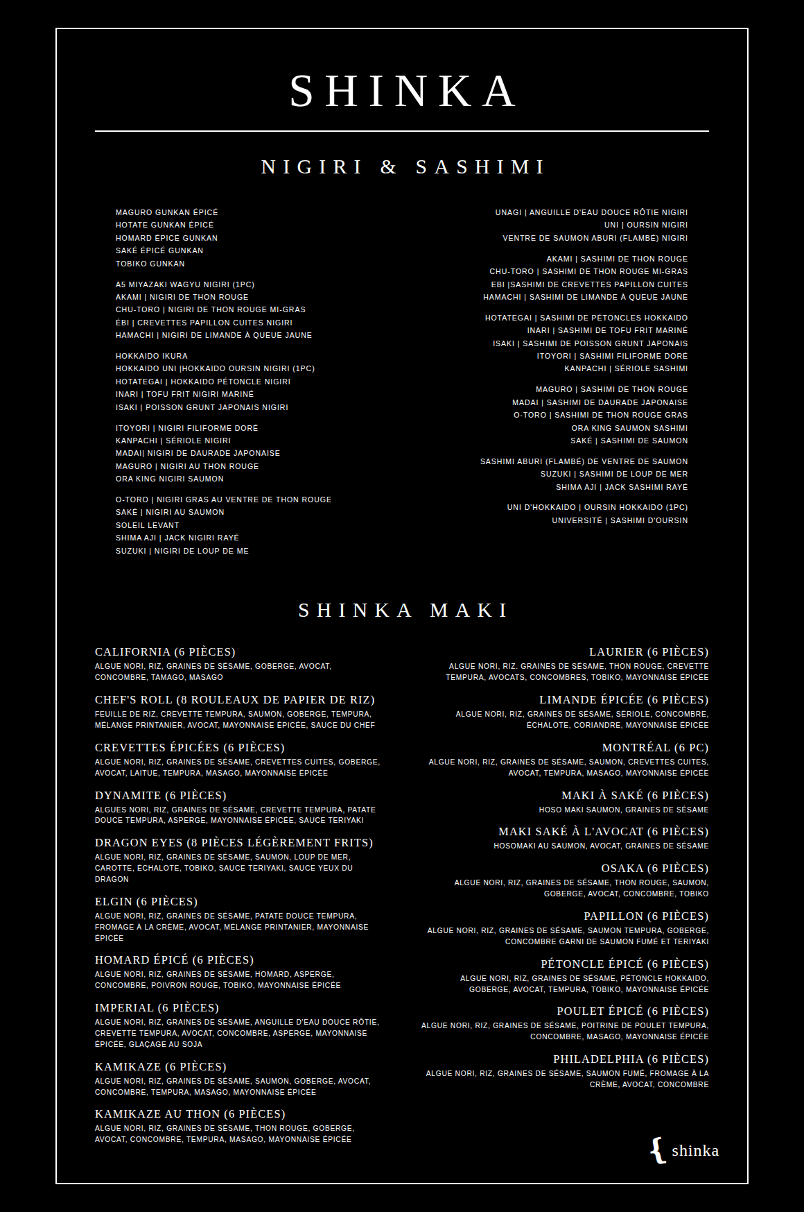SHINKA
NIGIRI & SASHIMI
Maguro Gunkan épicé
Hotate Gunkan épicé
Homard épicé Gunkan
Saké épicé Gunkan
Tobiko Gunkan
A5 Miyazaki Wagyu Nigiri (1pc)
Akami | Nigiri de thon rouge
Chu-Toro | Nigiri de thon rouge mi-gras
Ébi | Crevettes papillon cuites Nigiri
Hamachi | Nigiri de limande à queue jaune
Hokkaido Ikura
Hokkaido Uni |Hokkaido oursin Nigiri (1pc)
Hotategai | Hokkaido pétoncle Nigiri
Inari | Tofu frit Nigiri mariné
Isaki | Poisson grunt japonais Nigiri
Itoyori | Nigiri filiforme doré
Kanpachi | Sériole Nigiri
Madai| Nigiri de daurade japonaise
Maguro | Nigiri au thon rouge
Ora King Nigiri Saumon
O-Toro | Nigiri gras au ventre de thon rouge
Saké | Nigiri au saumon
Soleil levant
Shima Aji | Jack Nigiri rayé
Suzuki | Nigiri de loup de me
Unagi | Anguille d'eau douce rôtie Nigiri
Uni | Oursin Nigiri
Ventre de saumon Aburi (flambé) Nigiri
Akami | Sashimi de thon rouge
Chu-Toro | Sashimi de thon rouge mi-gras
Ebi |Sashimi de crevettes papillon cuites
Hamachi | Sashimi de limande à queue jaune
Hotategai | Sashimi de pétoncles Hokkaido
Inari | Sashimi de tofu frit mariné
Isaki | Sashimi de poisson grunt japonais
Itoyori | Sashimi filiforme doré
Kanpachi | Sériole Sashimi
Maguro | Sashimi de thon rouge
Madai | Sashimi de daurade japonaise
O-Toro | Sashimi de thon rouge gras
Ora King Saumon Sashimi
Saké | Sashimi de saumon
Sashimi Aburi (flambé) de ventre de saumon
Suzuki | Sashimi de loup de mer
Shima Aji | Jack Sashimi rayé
Uni d'Hokkaido | Oursin Hokkaido (1pc)
Université | Sashimi d'oursin
SHINKA MAKI
California (6 pièces)
Algue nori, riz, graines de sésame, goberge, avocat, concombre, tamago, masago
Chef's Roll (8 rouleaux de papier de riz)
Feuille de riz, crevette tempura, saumon, goberge, tempura, mélange printanier, avocat, mayonnaise épicée, sauce du chef
Crevettes épicées (6 pièces)
Algue nori, riz, graines de sésame, crevettes cuites, goberge, avocat, laitue, tempura, masago, mayonnaise épicée
Dynamite (6 pièces)
Algues nori, riz, graines de sésame, crevette tempura, patate douce tempura, asperge, mayonnaise épicée, sauce teriyaki
Dragon Eyes (8 pièces légèrement frits)
Algue nori, riz, graines de sésame, saumon, loup de mer, carotte, échalote, tobiko, sauce teriyaki, sauce yeux du dragon
Elgin (6 pièces)
Algue nori, riz, graines de sésame, patate douce tempura, fromage à la crème, avocat, mélange printanier, mayonnaise épicée
Homard épicé (6 pièces)
Algue nori, riz, graines de sésame, homard, asperge, concombre, poivron rouge, tobiko, mayonnaise épicée
Imperial (6 pièces)
Algue nori, riz, graines de sésame, anguille d'eau douce rôtie, crevette tempura, avocat, concombre, asperge, mayonnaise épicée, glaçage au soja
Kamikaze (6 pièces)
Algue nori, riz, graines de sésame, saumon, goberge, avocat, concombre, tempura, masago, mayonnaise épicée
Kamikaze au thon (6 pièces)
Algue nori, riz, graines de sésame, thon rouge, goberge, avocat, concombre, tempura, masago, mayonnaise épicée
Laurier (6 pièces)
Algue nori, riz. graines de sésame, thon rouge, crevette tempura, avocats, concombres, tobiko, mayonnaise épicée
Limande épicée (6 pièces)
Algue nori, riz, graines de sésame, sériole, concombre, échalote, coriandre, mayonnaise épicée
Montréal (6 pc)
Algue nori, riz, graines de sésame, saumon, crevettes cuites, avocat, tempura, masago, mayonnaise épicée
Maki à Saké (6 pièces)
Hoso Maki saumon, graines de sésame
Maki Saké à l'avocat (6 pièces)
Hosomaki au saumon, avocat, graines de sésame
Osaka (6 pièces)
Algue nori, riz, graines de sésame, thon rouge, saumon, goberge, avocat, concombre, tobiko
Papillon (6 pièces)
Algue nori, riz, graines de sésame, saumon tempura, goberge, concombre garni de saumon fumé et teriyaki
Pétoncle épicé (6 pièces)
Algue nori, riz, graines de sésame, pétoncle Hokkaido, goberge, avocat, tempura, tobiko, mayonnaise épicée
Poulet épicé (6 pièces)
Algue nori, riz, graines de sésame, poitrine de poulet tempura, concombre, masago, mayonnaise épicée
Philadelphia (6 pièces)
Algue nori, riz, graines de sésame, saumon fumé, fromage à la crème, avocat, concombre
❴ shinka